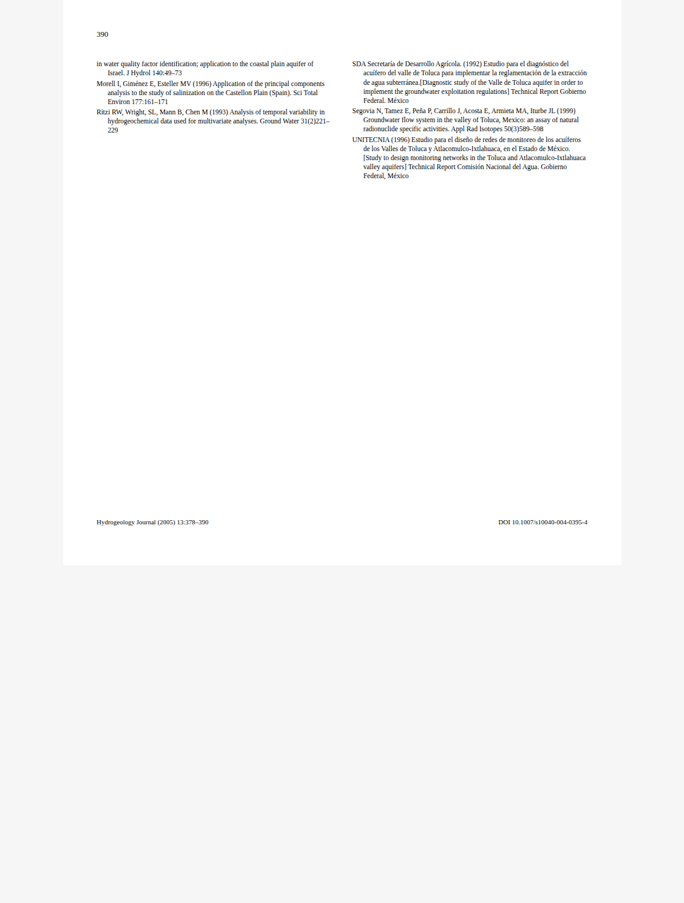390
in water quality factor identification; application to the coastal plain aquifer of Israel. J Hydrol 140:49–73
Morell I, Giménez E, Esteller MV (1996) Application of the principal components analysis to the study of salinization on the Castellon Plain (Spain). Sci Total Environ 177:161–171
Ritzi RW, Wright, SL, Mann B, Chen M (1993) Analysis of temporal variability in hydrogeochemical data used for multivariate analyses. Ground Water 31(2)221–229
SDA Secretaría de Desarrollo Agrícola. (1992) Estudio para el diagnóstico del acuífero del valle de Toluca para implementar la reglamentación de la extracción de agua subterránea.[Diagnostic study of the Valle de Toluca aquifer in order to implement the groundwater exploitation regulations] Technical Report Gobierno Federal. México
Segovia N, Tamez E, Peña P, Carrillo J, Acosta E, Armieta MA, Iturbe JL (1999) Groundwater flow system in the valley of Toluca, Mexico: an assay of natural radionuclide specific activities. Appl Rad Isotopes 50(3)589–598
UNITECNIA (1996) Estudio para el diseño de redes de monitoreo de los acuíferos de los Valles de Toluca y Atlacomulco-Ixtlahuaca, en el Estado de México. [Study to design monitoring networks in the Toluca and Atlacomulco-Ixtlahuaca valley aquifers] Technical Report Comisión Nacional del Agua. Gobierno Federal, México
Hydrogeology Journal (2005) 13:378–390 DOI 10.1007/s10040-004-0395-4